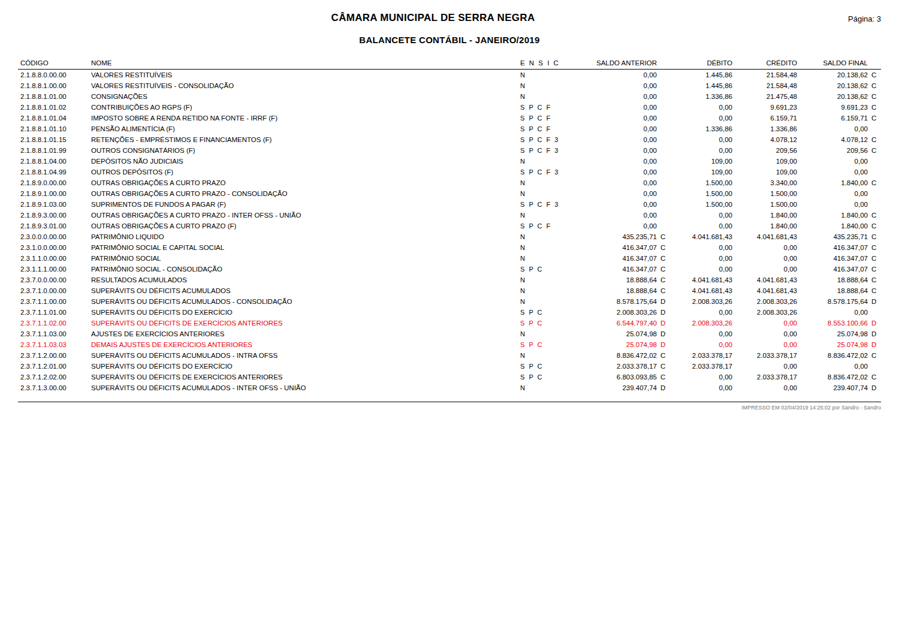Página: 3
CÂMARA MUNICIPAL DE SERRA NEGRA
BALANCETE CONTÁBIL - JANEIRO/2019
| CÓDIGO | NOME | E N S I C | SALDO ANTERIOR | | DÉBITO | CRÉDITO | SALDO FINAL | |
| --- | --- | --- | --- | --- | --- | --- | --- | --- |
| 2.1.8.8.0.00.00 | VALORES RESTITUÍVEIS | N | 0,00 | | 1.445,86 | 21.584,48 | 20.138,62 | C |
| 2.1.8.8.1.00.00 | VALORES RESTITUÍVEIS - CONSOLIDAÇÃO | N | 0,00 | | 1.445,86 | 21.584,48 | 20.138,62 | C |
| 2.1.8.8.1.01.00 | CONSIGNAÇÕES | N | 0,00 | | 1.336,86 | 21.475,48 | 20.138,62 | C |
| 2.1.8.8.1.01.02 | CONTRIBUIÇÕES AO RGPS (F) | S P C F | 0,00 | | 0,00 | 9.691,23 | 9.691,23 | C |
| 2.1.8.8.1.01.04 | IMPOSTO SOBRE A RENDA RETIDO NA FONTE - IRRF (F) | S P C F | 0,00 | | 0,00 | 6.159,71 | 6.159,71 | C |
| 2.1.8.8.1.01.10 | PENSÃO ALIMENTÍCIA (F) | S P C F | 0,00 | | 1.336,86 | 1.336,86 | 0,00 | |
| 2.1.8.8.1.01.15 | RETENÇÕES - EMPRÉSTIMOS E FINANCIAMENTOS (F) | S P C F 3 | 0,00 | | 0,00 | 4.078,12 | 4.078,12 | C |
| 2.1.8.8.1.01.99 | OUTROS CONSIGNATÁRIOS (F) | S P C F 3 | 0,00 | | 0,00 | 209,56 | 209,56 | C |
| 2.1.8.8.1.04.00 | DEPÓSITOS NÃO JUDICIAIS | N | 0,00 | | 109,00 | 109,00 | 0,00 | |
| 2.1.8.8.1.04.99 | OUTROS DEPÓSITOS (F) | S P C F 3 | 0,00 | | 109,00 | 109,00 | 0,00 | |
| 2.1.8.9.0.00.00 | OUTRAS OBRIGAÇÕES A CURTO PRAZO | N | 0,00 | | 1.500,00 | 3.340,00 | 1.840,00 | C |
| 2.1.8.9.1.00.00 | OUTRAS OBRIGAÇÕES A CURTO PRAZO - CONSOLIDAÇÃO | N | 0,00 | | 1.500,00 | 1.500,00 | 0,00 | |
| 2.1.8.9.1.03.00 | SUPRIMENTOS DE FUNDOS A PAGAR (F) | S P C F 3 | 0,00 | | 1.500,00 | 1.500,00 | 0,00 | |
| 2.1.8.9.3.00.00 | OUTRAS OBRIGAÇÕES A CURTO PRAZO - INTER OFSS - UNIÃO | N | 0,00 | | 0,00 | 1.840,00 | 1.840,00 | C |
| 2.1.8.9.3.01.00 | OUTRAS OBRIGAÇÕES A CURTO PRAZO (F) | S P C F | 0,00 | | 0,00 | 1.840,00 | 1.840,00 | C |
| 2.3.0.0.0.00.00 | PATRIMÔNIO LIQUIDO | N | 435.235,71 | C | 4.041.681,43 | 4.041.681,43 | 435.235,71 | C |
| 2.3.1.0.0.00.00 | PATRIMÔNIO SOCIAL E CAPITAL SOCIAL | N | 416.347,07 | C | 0,00 | 0,00 | 416.347,07 | C |
| 2.3.1.1.0.00.00 | PATRIMÔNIO SOCIAL | N | 416.347,07 | C | 0,00 | 0,00 | 416.347,07 | C |
| 2.3.1.1.1.00.00 | PATRIMÔNIO SOCIAL - CONSOLIDAÇÃO | S P C | 416.347,07 | C | 0,00 | 0,00 | 416.347,07 | C |
| 2.3.7.0.0.00.00 | RESULTADOS ACUMULADOS | N | 18.888,64 | C | 4.041.681,43 | 4.041.681,43 | 18.888,64 | C |
| 2.3.7.1.0.00.00 | SUPERÁVITS OU DÉFICITS ACUMULADOS | N | 18.888,64 | C | 4.041.681,43 | 4.041.681,43 | 18.888,64 | C |
| 2.3.7.1.1.00.00 | SUPERÁVITS OU DÉFICITS ACUMULADOS - CONSOLIDAÇÃO | N | 8.578.175,64 | D | 2.008.303,26 | 2.008.303,26 | 8.578.175,64 | D |
| 2.3.7.1.1.01.00 | SUPERÁVITS OU DÉFICITS DO EXERCÍCIO | S P C | 2.008.303,26 | D | 0,00 | 2.008.303,26 | 0,00 | |
| 2.3.7.1.1.02.00 | SUPERÁVITS OU DÉFICITS DE EXERCÍCIOS ANTERIORES | S P C | 6.544.797,40 | D | 2.008.303,26 | 0,00 | 8.553.100,66 | D |
| 2.3.7.1.1.03.00 | AJUSTES DE EXERCÍCIOS ANTERIORES | N | 25.074,98 | D | 0,00 | 0,00 | 25.074,98 | D |
| 2.3.7.1.1.03.03 | DEMAIS AJUSTES DE EXERCÍCIOS ANTERIORES | S P C | 25.074,98 | D | 0,00 | 0,00 | 25.074,98 | D |
| 2.3.7.1.2.00.00 | SUPERÁVITS OU DÉFICITS ACUMULADOS - INTRA OFSS | N | 8.836.472,02 | C | 2.033.378,17 | 2.033.378,17 | 8.836.472,02 | C |
| 2.3.7.1.2.01.00 | SUPERÁVITS OU DÉFICITS DO EXERCÍCIO | S P C | 2.033.378,17 | C | 2.033.378,17 | 0,00 | 0,00 | |
| 2.3.7.1.2.02.00 | SUPERÁVITS OU DÉFICITS DE EXERCÍCIOS ANTERIORES | S P C | 6.803.093,85 | C | 0,00 | 2.033.378,17 | 8.836.472,02 | C |
| 2.3.7.1.3.00.00 | SUPERÁVITS OU DÉFICITS ACUMULADOS - INTER OFSS - UNIÃO | N | 239.407,74 | D | 0,00 | 0,00 | 239.407,74 | D |
IMPRESSO EM 02/04/2019 14:25:02 por Sandro - Sandro